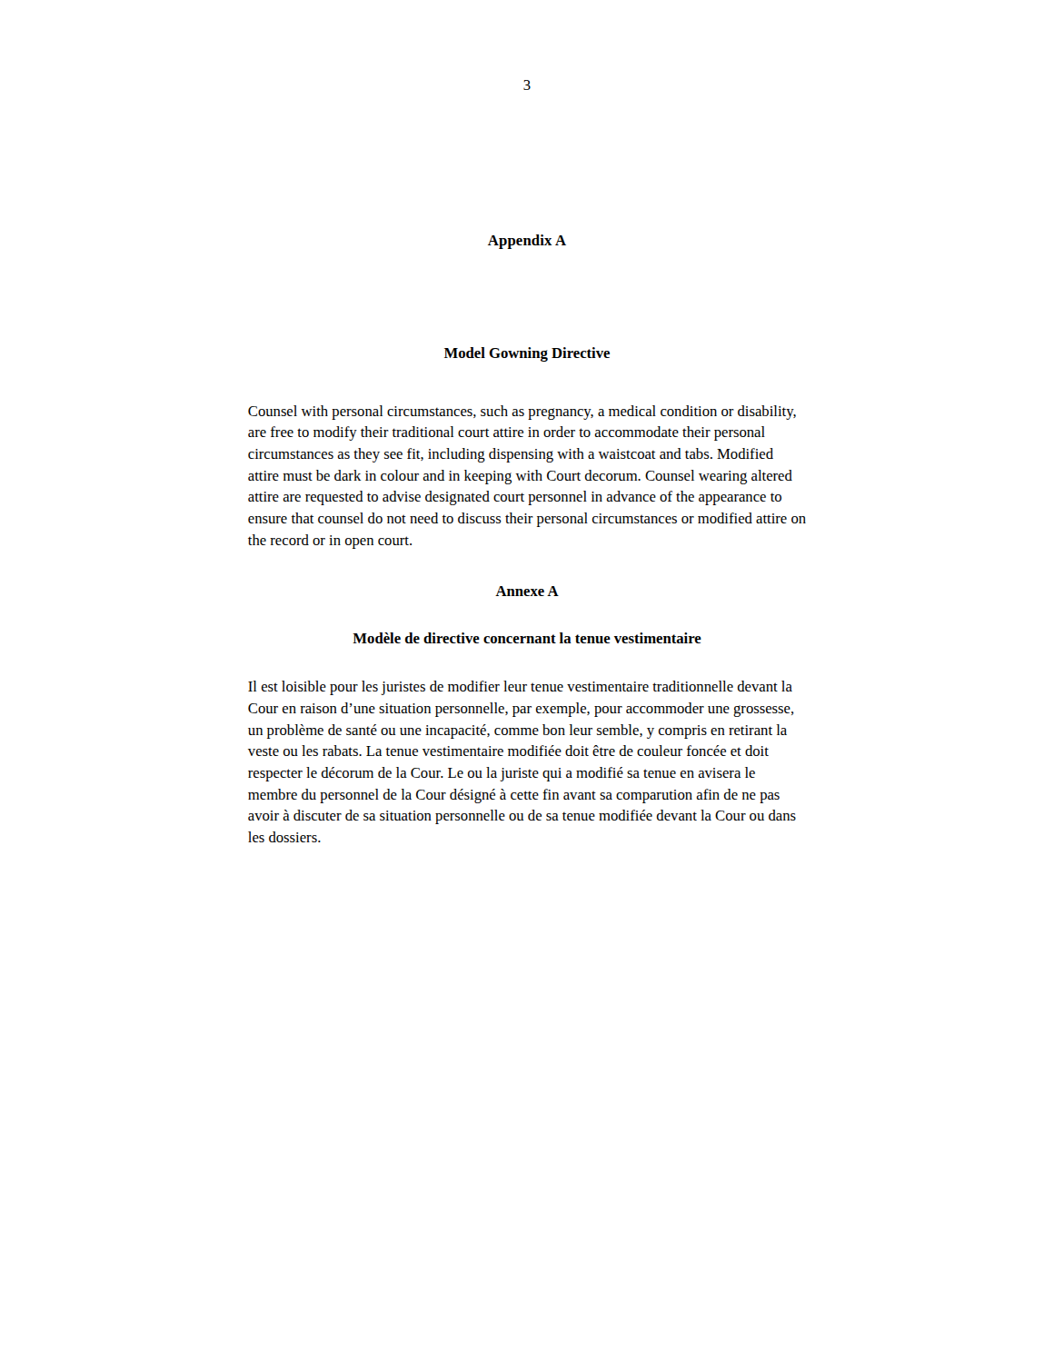3
Appendix A
Model Gowning Directive
Counsel with personal circumstances, such as pregnancy, a medical condition or disability, are free to modify their traditional court attire in order to accommodate their personal circumstances as they see fit, including dispensing with a waistcoat and tabs. Modified attire must be dark in colour and in keeping with Court decorum. Counsel wearing altered attire are requested to advise designated court personnel in advance of the appearance to ensure that counsel do not need to discuss their personal circumstances or modified attire on the record or in open court.
Annexe A
Modèle de directive concernant la tenue vestimentaire
Il est loisible pour les juristes de modifier leur tenue vestimentaire traditionnelle devant la Cour en raison d’une situation personnelle, par exemple, pour accommoder une grossesse, un problème de santé ou une incapacité, comme bon leur semble, y compris en retirant la veste ou les rabats. La tenue vestimentaire modifiée doit être de couleur foncée et doit respecter le décorum de la Cour. Le ou la juriste qui a modifié sa tenue en avisera le membre du personnel de la Cour désigné à cette fin avant sa comparution afin de ne pas avoir à discuter de sa situation personnelle ou de sa tenue modifiée devant la Cour ou dans les dossiers.